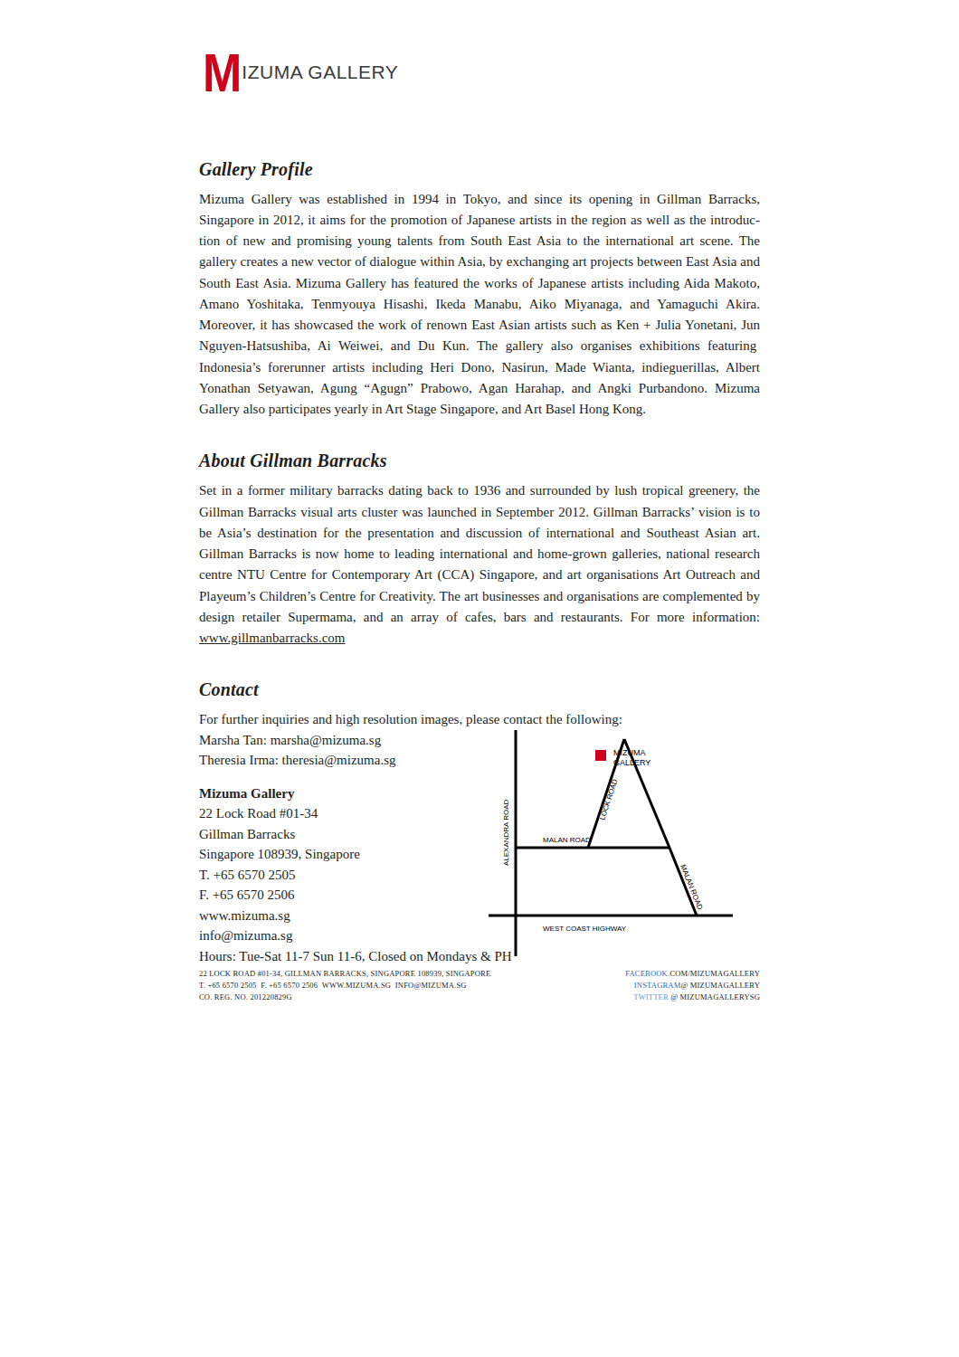MIZUMA GALLERY
Gallery Profile
Mizuma Gallery was established in 1994 in Tokyo, and since its opening in Gillman Barracks, Singapore in 2012, it aims for the promotion of Japanese artists in the region as well as the introduction of new and promising young talents from South East Asia to the international art scene. The gallery creates a new vector of dialogue within Asia, by exchanging art projects between East Asia and South East Asia. Mizuma Gallery has featured the works of Japanese artists including Aida Makoto, Amano Yoshitaka, Tenmyouya Hisashi, Ikeda Manabu, Aiko Miyanaga, and Yamaguchi Akira. Moreover, it has showcased the work of renown East Asian artists such as Ken + Julia Yonetani, Jun Nguyen-Hatsushiba, Ai Weiwei, and Du Kun. The gallery also organises exhibitions featuring Indonesia’s forerunner artists including Heri Dono, Nasirun, Made Wianta, indieguerillas, Albert Yonathan Setyawan, Agung “Agugn” Prabowo, Agan Harahap, and Angki Purbandono. Mizuma Gallery also participates yearly in Art Stage Singapore, and Art Basel Hong Kong.
About Gillman Barracks
Set in a former military barracks dating back to 1936 and surrounded by lush tropical greenery, the Gillman Barracks visual arts cluster was launched in September 2012. Gillman Barracks’ vision is to be Asia’s destination for the presentation and discussion of international and Southeast Asian art. Gillman Barracks is now home to leading international and home-grown galleries, national research centre NTU Centre for Contemporary Art (CCA) Singapore, and art organisations Art Outreach and Playeum’s Children’s Centre for Creativity. The art businesses and organisations are complemented by design retailer Supermama, and an array of cafes, bars and restaurants. For more information: www.gillmanbarracks.com
Contact
For further inquiries and high resolution images, please contact the following:
Marsha Tan: marsha@mizuma.sg
Theresia Irma: theresia@mizuma.sg
Mizuma Gallery
22 Lock Road #01-34
Gillman Barracks
Singapore 108939, Singapore
T. +65 6570 2505
F. +65 6570 2506
www.mizuma.sg
info@mizuma.sg
Hours: Tue-Sat 11-7 Sun 11-6, Closed on Mondays & PH
MIZUMA GALLERY ALEXANDRA ROAD LOCK ROAD MALAN ROAD MALAN ROAD WEST COAST HIGHWAY
22 LOCK ROAD #01-34, GILLMAN BARRACKS, SINGAPORE 108939, SINGAPORE
T. +65 6570 2505 F. +65 6570 2506 WWW.MIZUMA.SG INFO@MIZUMA.SG
CO. REG. NO. 201220829G
FACEBOOK.COM/MIZUMAGALLERY
INSTAGRAM@ MIZUMAGALLERY
TWITTER @ MIZUMAGALLERYSG